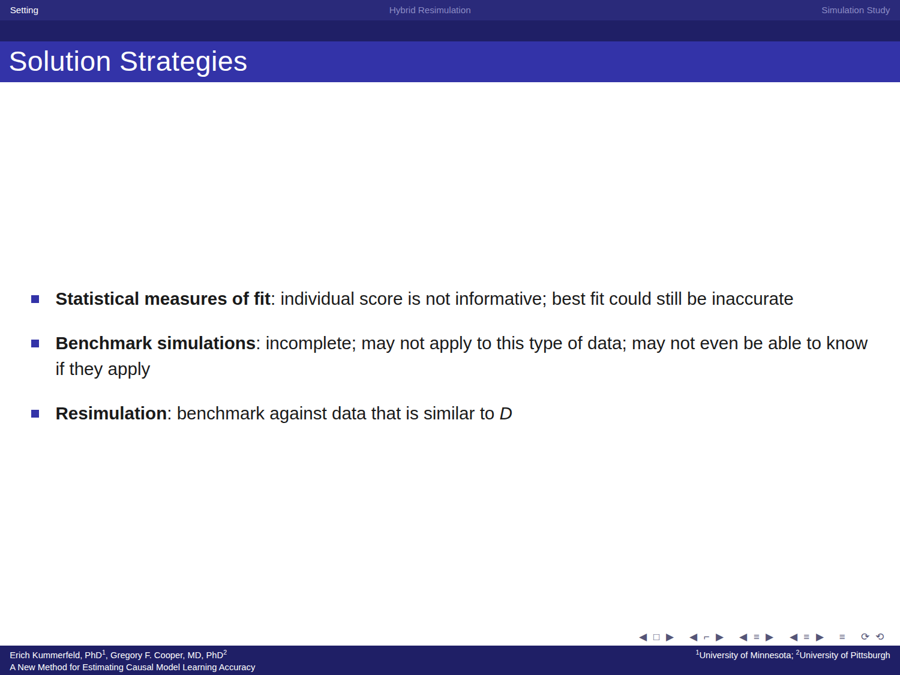Setting Hybrid Resimulation Simulation Study
Solution Strategies
Statistical measures of fit: individual score is not informative; best fit could still be inaccurate
Benchmark simulations: incomplete; may not apply to this type of data; may not even be able to know if they apply
Resimulation: benchmark against data that is similar to D
◀ □ ▶ ◀ ⌐ ▶ ◀ ≡ ▶ ◀ ≡ ▶ ≡ ⟳ ⟲
Erich Kummerfeld, PhD1, Gregory F. Cooper, MD, PhD2 A New Method for Estimating Causal Model Learning Accuracy
1University of Minnesota; 2University of Pittsburgh